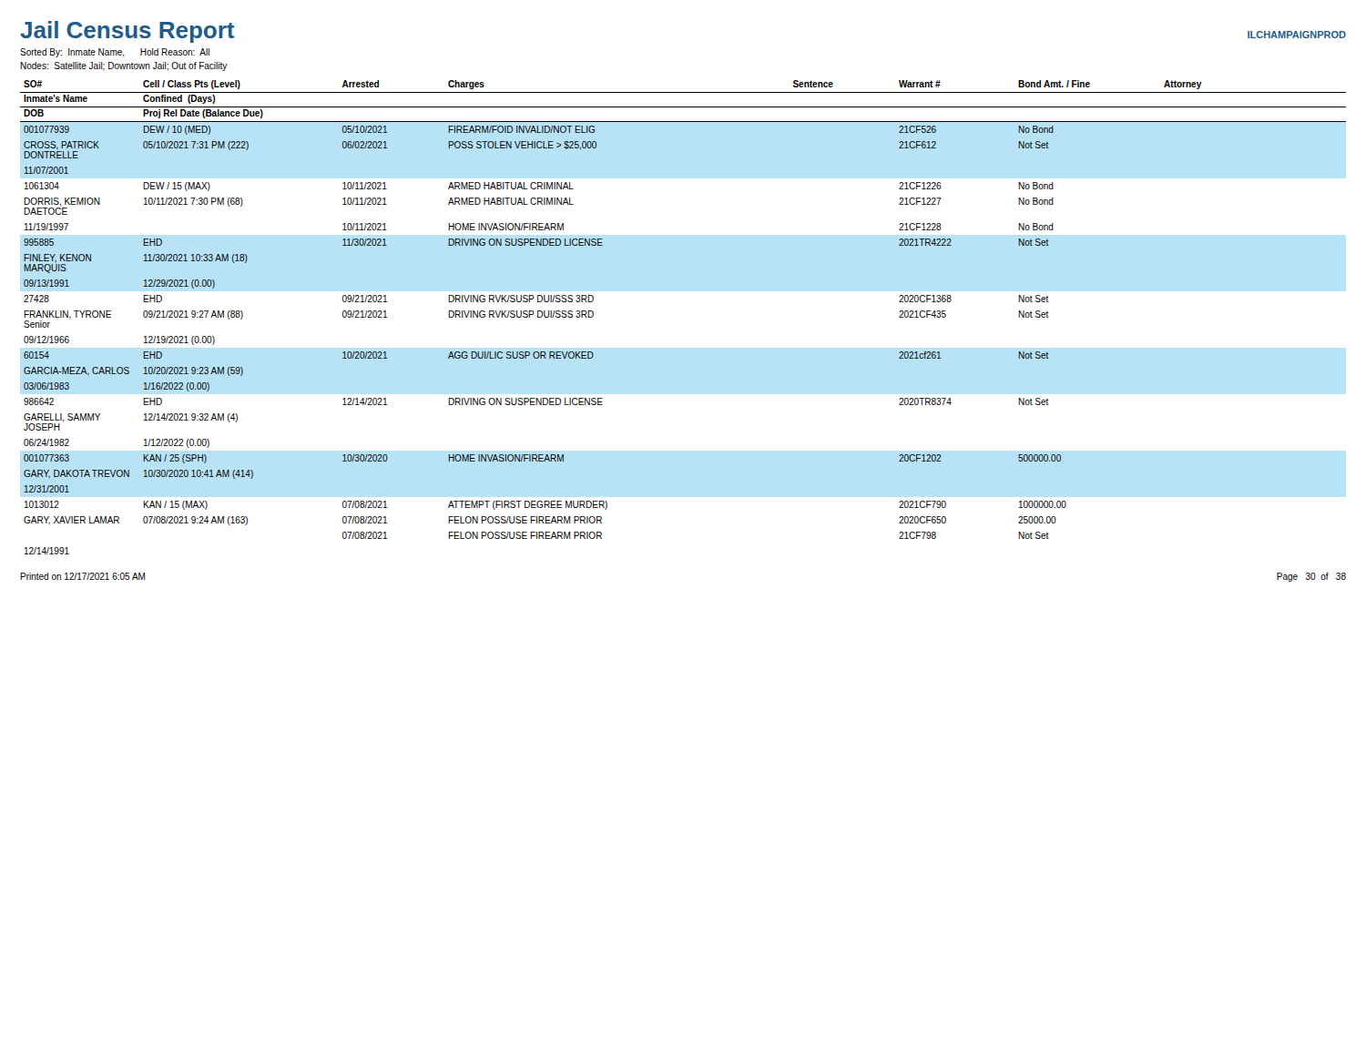ILCHAMPAIGNPROD
Jail Census Report
Sorted By: Inmate Name, Hold Reason: All
Nodes: Satellite Jail; Downtown Jail; Out of Facility
| SO# | Cell / Class Pts (Level) | Arrested | Charges | Sentence | Warrant # | Bond Amt. / Fine | Attorney |
| --- | --- | --- | --- | --- | --- | --- | --- |
| Inmate's Name | Confined (Days) | | | | | | |
| DOB | Proj Rel Date (Balance Due) | | | | | | |
| 001077939 | DEW / 10 (MED) | 05/10/2021 | FIREARM/FOID INVALID/NOT ELIG | | 21CF526 | No Bond | |
| CROSS, PATRICK DONTRELLE | 05/10/2021 7:31 PM (222) | 06/02/2021 | POSS STOLEN VEHICLE > $25,000 | | 21CF612 | Not Set | |
| 11/07/2001 | | | | | | | |
| 1061304 | DEW / 15 (MAX) | 10/11/2021 | ARMED HABITUAL CRIMINAL | | 21CF1226 | No Bond | |
| DORRIS, KEMION DAETOCE | 10/11/2021 7:30 PM (68) | 10/11/2021 | ARMED HABITUAL CRIMINAL | | 21CF1227 | No Bond | |
| 11/19/1997 | | 10/11/2021 | HOME INVASION/FIREARM | | 21CF1228 | No Bond | |
| 995885 | EHD | 11/30/2021 | DRIVING ON SUSPENDED LICENSE | | 2021TR4222 | Not Set | |
| FINLEY, KENON MARQUIS | 11/30/2021 10:33 AM (18) | | | | | | |
| 09/13/1991 | 12/29/2021 (0.00) | | | | | | |
| 27428 | EHD | 09/21/2021 | DRIVING RVK/SUSP DUI/SSS 3RD | | 2020CF1368 | Not Set | |
| FRANKLIN, TYRONE Senior | 09/21/2021 9:27 AM (88) | 09/21/2021 | DRIVING RVK/SUSP DUI/SSS 3RD | | 2021CF435 | Not Set | |
| 09/12/1966 | 12/19/2021 (0.00) | | | | | | |
| 60154 | EHD | 10/20/2021 | AGG DUI/LIC SUSP OR REVOKED | | 2021cf261 | Not Set | |
| GARCIA-MEZA, CARLOS | 10/20/2021 9:23 AM (59) | | | | | | |
| 03/06/1983 | 1/16/2022 (0.00) | | | | | | |
| 986642 | EHD | 12/14/2021 | DRIVING ON SUSPENDED LICENSE | | 2020TR8374 | Not Set | |
| GARELLI, SAMMY JOSEPH | 12/14/2021 9:32 AM (4) | | | | | | |
| 06/24/1982 | 1/12/2022 (0.00) | | | | | | |
| 001077363 | KAN / 25 (SPH) | 10/30/2020 | HOME INVASION/FIREARM | | 20CF1202 | 500000.00 | |
| GARY, DAKOTA TREVON | 10/30/2020 10:41 AM (414) | | | | | | |
| 12/31/2001 | | | | | | | |
| 1013012 | KAN / 15 (MAX) | 07/08/2021 | ATTEMPT (FIRST DEGREE MURDER) | | 2021CF790 | 1000000.00 | |
| GARY, XAVIER LAMAR | 07/08/2021 9:24 AM (163) | 07/08/2021 | FELON POSS/USE FIREARM PRIOR | | 2020CF650 | 25000.00 | |
| | | 07/08/2021 | FELON POSS/USE FIREARM PRIOR | | 21CF798 | Not Set | |
| 12/14/1991 | | | | | | | |
Printed on 12/17/2021 6:05 AM Page 30 of 38